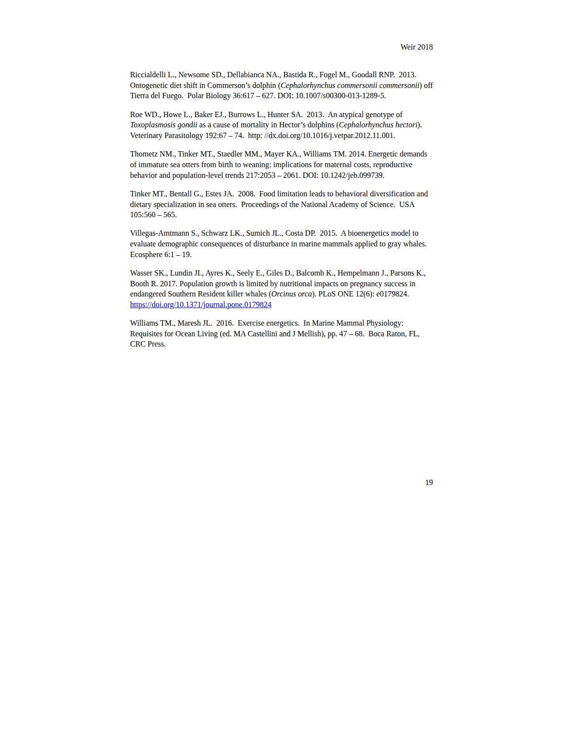Weir 2018
Riccialdelli L., Newsome SD., Dellabianca NA., Bastida R., Fogel M., Goodall RNP. 2013. Ontogenetic diet shift in Commerson’s dolphin (Cephalorhynchus commersonii commersonii) off Tierra del Fuego. Polar Biology 36:617 – 627. DOI: 10.1007/s00300-013-1289-5.
Roe WD., Howe L., Baker EJ., Burrows L., Hunter SA. 2013. An atypical genotype of Toxoplasmosis gondii as a cause of mortality in Hector’s dolphins (Cephalorhynchus hectori). Veterinary Parasitology 192:67 – 74. http: //dx.doi.org/10.1016/j.vetpar.2012.11.001.
Thometz NM., Tinker MT., Staedler MM., Mayer KA., Williams TM. 2014. Energetic demands of immature sea otters from birth to weaning: implications for maternal costs, reproductive behavior and population-level trends 217:2053 – 2061. DOI: 10.1242/jeb.099739.
Tinker MT., Bentall G., Estes JA. 2008. Food limitation leads to behavioral diversification and dietary specialization in sea otters. Proceedings of the National Academy of Science. USA 105:560 – 565.
Villegas-Amtmann S., Schwarz LK., Sumich JL., Costa DP. 2015. A bioenergetics model to evaluate demographic consequences of disturbance in marine mammals applied to gray whales. Ecosphere 6:1 – 19.
Wasser SK., Lundin JI., Ayres K., Seely E., Giles D., Balcomb K., Hempelmann J., Parsons K., Booth R. 2017. Population growth is limited by nutritional impacts on pregnancy success in endangered Southern Resident killer whales (Orcinus orca). PLoS ONE 12(6): e0179824. https://doi.org/10.1371/journal.pone.0179824
Williams TM., Maresh JL. 2016. Exercise energetics. In Marine Mammal Physiology: Requisites for Ocean Living (ed. MA Castellini and J Mellish), pp. 47 – 68. Boca Raton, FL, CRC Press.
19